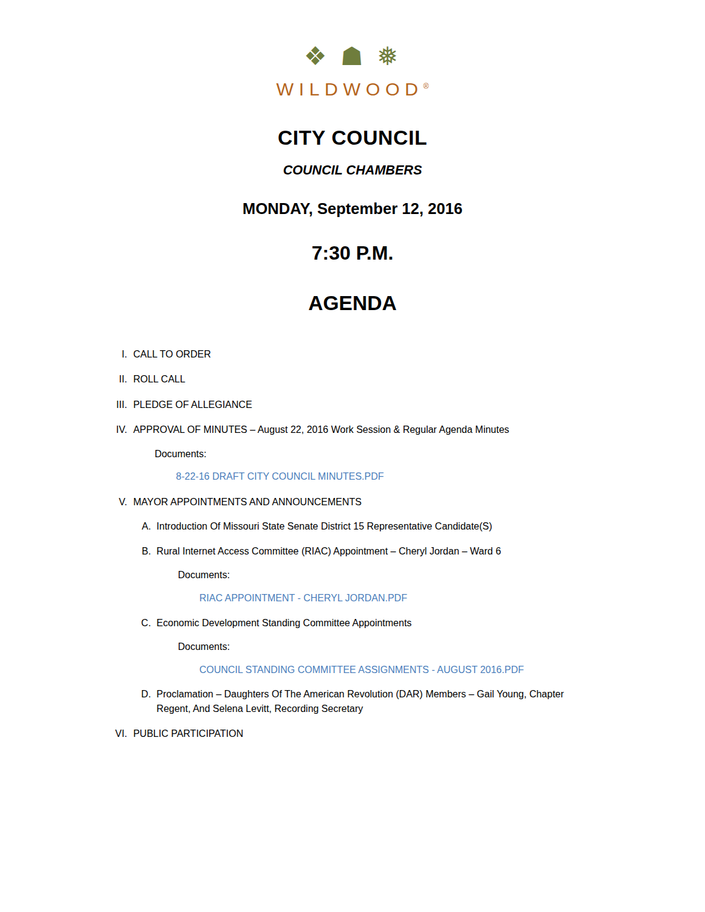❖ ☗ ❅
WILDWOOD®
CITY COUNCIL
COUNCIL CHAMBERS
MONDAY, September 12, 2016
7:30 P.M.
AGENDA
CALL TO ORDER
ROLL CALL
PLEDGE OF ALLEGIANCE
APPROVAL OF MINUTES – August 22, 2016 Work Session & Regular Agenda Minutes
Documents:
8-22-16 DRAFT CITY COUNCIL MINUTES.PDF
MAYOR APPOINTMENTS AND ANNOUNCEMENTS
Introduction Of Missouri State Senate District 15 Representative Candidate(S)
Rural Internet Access Committee (RIAC) Appointment – Cheryl Jordan – Ward 6
Documents:
RIAC APPOINTMENT - CHERYL JORDAN.PDF
Economic Development Standing Committee Appointments
Documents:
COUNCIL STANDING COMMITTEE ASSIGNMENTS - AUGUST 2016.PDF
Proclamation – Daughters Of The American Revolution (DAR) Members – Gail Young, Chapter Regent, And Selena Levitt, Recording Secretary
PUBLIC PARTICIPATION